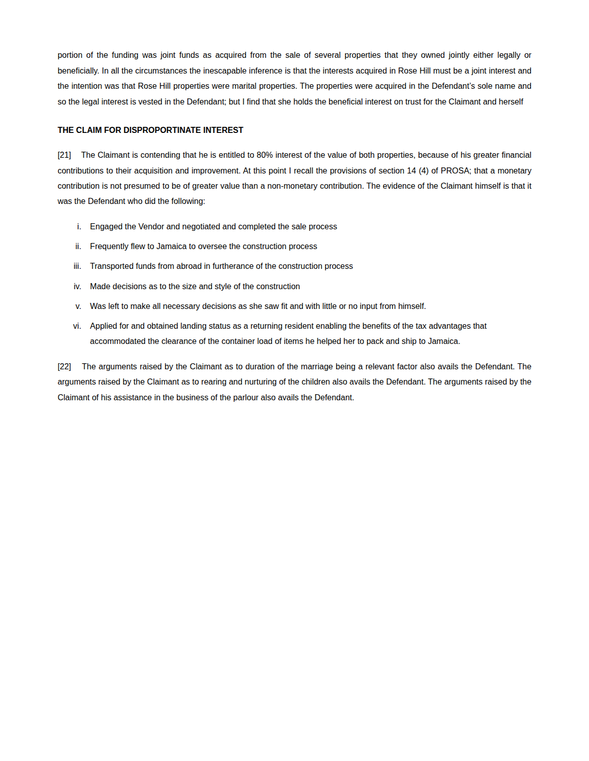portion of the funding was joint funds as acquired from the sale of several properties that they owned jointly either legally or beneficially. In all the circumstances the inescapable inference is that the interests acquired in Rose Hill must be a joint interest and the intention was that Rose Hill properties were marital properties. The properties were acquired in the Defendant’s sole name and so the legal interest is vested in the Defendant; but I find that she holds the beneficial interest on trust for the Claimant and herself
THE CLAIM FOR DISPROPORTINATE INTEREST
[21] The Claimant is contending that he is entitled to 80% interest of the value of both properties, because of his greater financial contributions to their acquisition and improvement. At this point I recall the provisions of section 14 (4) of PROSA; that a monetary contribution is not presumed to be of greater value than a non-monetary contribution. The evidence of the Claimant himself is that it was the Defendant who did the following:
Engaged the Vendor and negotiated and completed the sale process
Frequently flew to Jamaica to oversee the construction process
Transported funds from abroad in furtherance of the construction process
Made decisions as to the size and style of the construction
Was left to make all necessary decisions as she saw fit and with little or no input from himself.
Applied for and obtained landing status as a returning resident enabling the benefits of the tax advantages that accommodated the clearance of the container load of items he helped her to pack and ship to Jamaica.
[22] The arguments raised by the Claimant as to duration of the marriage being a relevant factor also avails the Defendant. The arguments raised by the Claimant as to rearing and nurturing of the children also avails the Defendant. The arguments raised by the Claimant of his assistance in the business of the parlour also avails the Defendant.